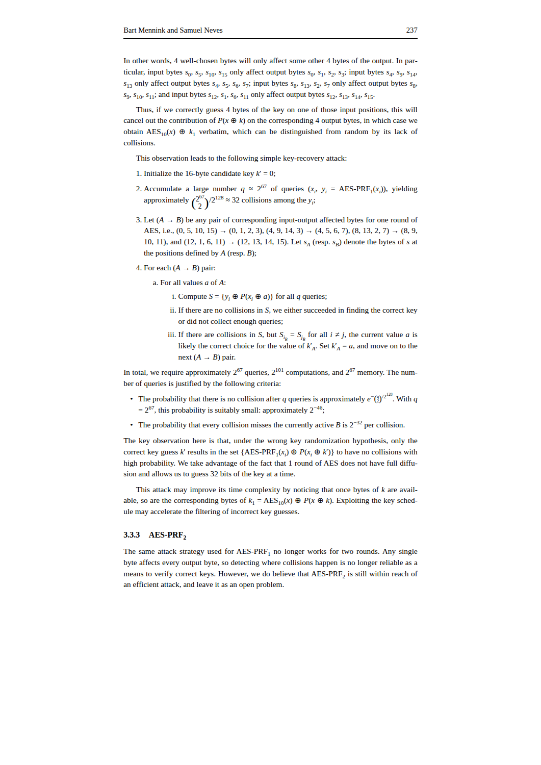Bart Mennink and Samuel Neves 237
In other words, 4 well-chosen bytes will only affect some other 4 bytes of the output. In particular, input bytes s0, s5, s10, s15 only affect output bytes s0, s1, s2, s3; input bytes s4, s9, s14, s13 only affect output bytes s4, s5, s6, s7; input bytes s8, s13, s2, s7 only affect output bytes s8, s9, s10, s11; and input bytes s12, s1, s6, s11 only affect output bytes s12, s13, s14, s15.
Thus, if we correctly guess 4 bytes of the key on one of those input positions, this will cancel out the contribution of P(x ⊕ k) on the corresponding 4 output bytes, in which case we obtain AES10(x) ⊕ k1 verbatim, which can be distinguished from random by its lack of collisions.
This observation leads to the following simple key-recovery attack:
Initialize the 16-byte candidate key k′ = 0;
Accumulate a large number q ≈ 267 of queries (xi, yi = AES-PRF1(xi)), yielding approximately (2672)/2128 ≈ 32 collisions among the yi;
Let (A → B) be any pair of corresponding input-output affected bytes for one round of AES, i.e., (0, 5, 10, 15) → (0, 1, 2, 3), (4, 9, 14, 3) → (4, 5, 6, 7), (8, 13, 2, 7) → (8, 9, 10, 11), and (12, 1, 6, 11) → (12, 13, 14, 15). Let sA (resp. sB) denote the bytes of s at the positions defined by A (resp. B);
For each (A → B) pair:
For all values a of A:
Compute S = {yi ⊕ P(xi ⊕ a)} for all q queries;
If there are no collisions in S, we either succeeded in finding the correct key or did not collect enough queries;
If there are collisions in S, but SiB = SjB for all i ≠ j, the current value a is likely the correct choice for the value of k′A. Set k′A = a, and move on to the next (A → B) pair.
In total, we require approximately 267 queries, 2101 computations, and 267 memory. The number of queries is justified by the following criteria:
The probability that there is no collision after q queries is approximately e−(q 2)/2128. With q = 267, this probability is suitably small: approximately 2−46;
The probability that every collision misses the currently active B is 2−32 per collision.
The key observation here is that, under the wrong key randomization hypothesis, only the correct key guess k′ results in the set {AES-PRF1(xi) ⊕ P(xi ⊕ k′)} to have no collisions with high probability. We take advantage of the fact that 1 round of AES does not have full diffusion and allows us to guess 32 bits of the key at a time.
This attack may improve its time complexity by noticing that once bytes of k are available, so are the corresponding bytes of k1 = AES10(x) ⊕ P(x ⊕ k). Exploiting the key schedule may accelerate the filtering of incorrect key guesses.
3.3.3 AES-PRF2
The same attack strategy used for AES-PRF1 no longer works for two rounds. Any single byte affects every output byte, so detecting where collisions happen is no longer reliable as a means to verify correct keys. However, we do believe that AES-PRF2 is still within reach of an efficient attack, and leave it as an open problem.